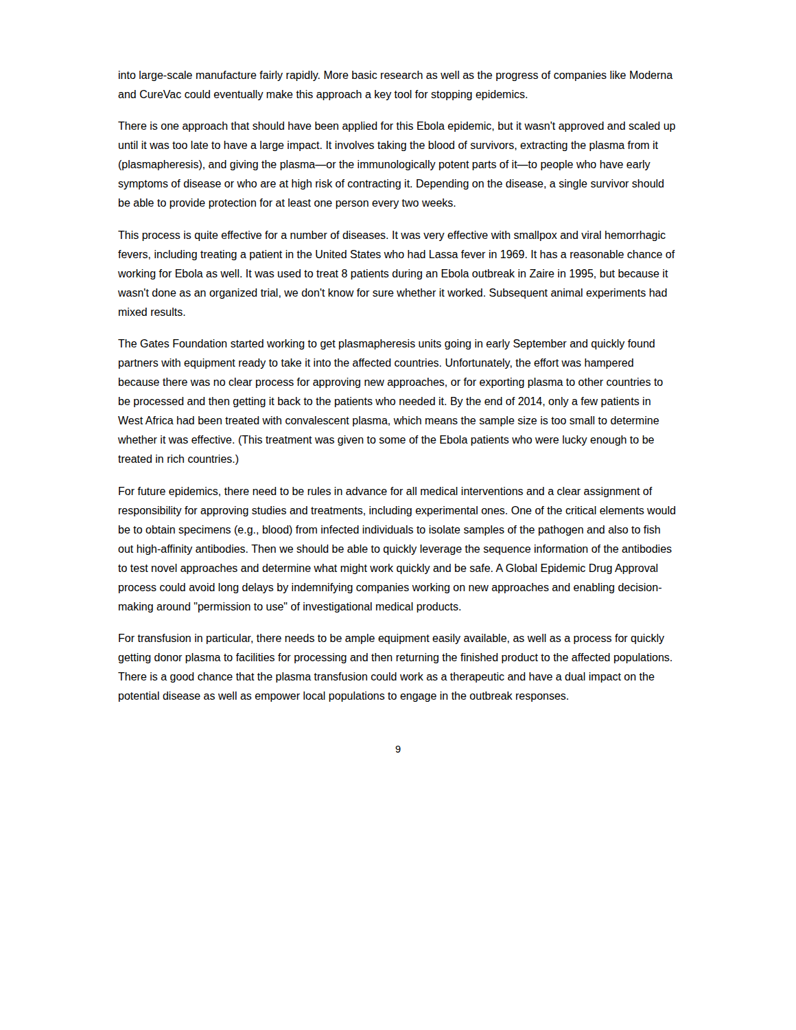into large-scale manufacture fairly rapidly. More basic research as well as the progress of companies like Moderna and CureVac could eventually make this approach a key tool for stopping epidemics.
There is one approach that should have been applied for this Ebola epidemic, but it wasn't approved and scaled up until it was too late to have a large impact. It involves taking the blood of survivors, extracting the plasma from it (plasmapheresis), and giving the plasma—or the immunologically potent parts of it—to people who have early symptoms of disease or who are at high risk of contracting it. Depending on the disease, a single survivor should be able to provide protection for at least one person every two weeks.
This process is quite effective for a number of diseases. It was very effective with smallpox and viral hemorrhagic fevers, including treating a patient in the United States who had Lassa fever in 1969. It has a reasonable chance of working for Ebola as well. It was used to treat 8 patients during an Ebola outbreak in Zaire in 1995, but because it wasn't done as an organized trial, we don't know for sure whether it worked. Subsequent animal experiments had mixed results.
The Gates Foundation started working to get plasmapheresis units going in early September and quickly found partners with equipment ready to take it into the affected countries. Unfortunately, the effort was hampered because there was no clear process for approving new approaches, or for exporting plasma to other countries to be processed and then getting it back to the patients who needed it. By the end of 2014, only a few patients in West Africa had been treated with convalescent plasma, which means the sample size is too small to determine whether it was effective. (This treatment was given to some of the Ebola patients who were lucky enough to be treated in rich countries.)
For future epidemics, there need to be rules in advance for all medical interventions and a clear assignment of responsibility for approving studies and treatments, including experimental ones. One of the critical elements would be to obtain specimens (e.g., blood) from infected individuals to isolate samples of the pathogen and also to fish out high-affinity antibodies. Then we should be able to quickly leverage the sequence information of the antibodies to test novel approaches and determine what might work quickly and be safe. A Global Epidemic Drug Approval process could avoid long delays by indemnifying companies working on new approaches and enabling decision-making around "permission to use" of investigational medical products.
For transfusion in particular, there needs to be ample equipment easily available, as well as a process for quickly getting donor plasma to facilities for processing and then returning the finished product to the affected populations. There is a good chance that the plasma transfusion could work as a therapeutic and have a dual impact on the potential disease as well as empower local populations to engage in the outbreak responses.
9